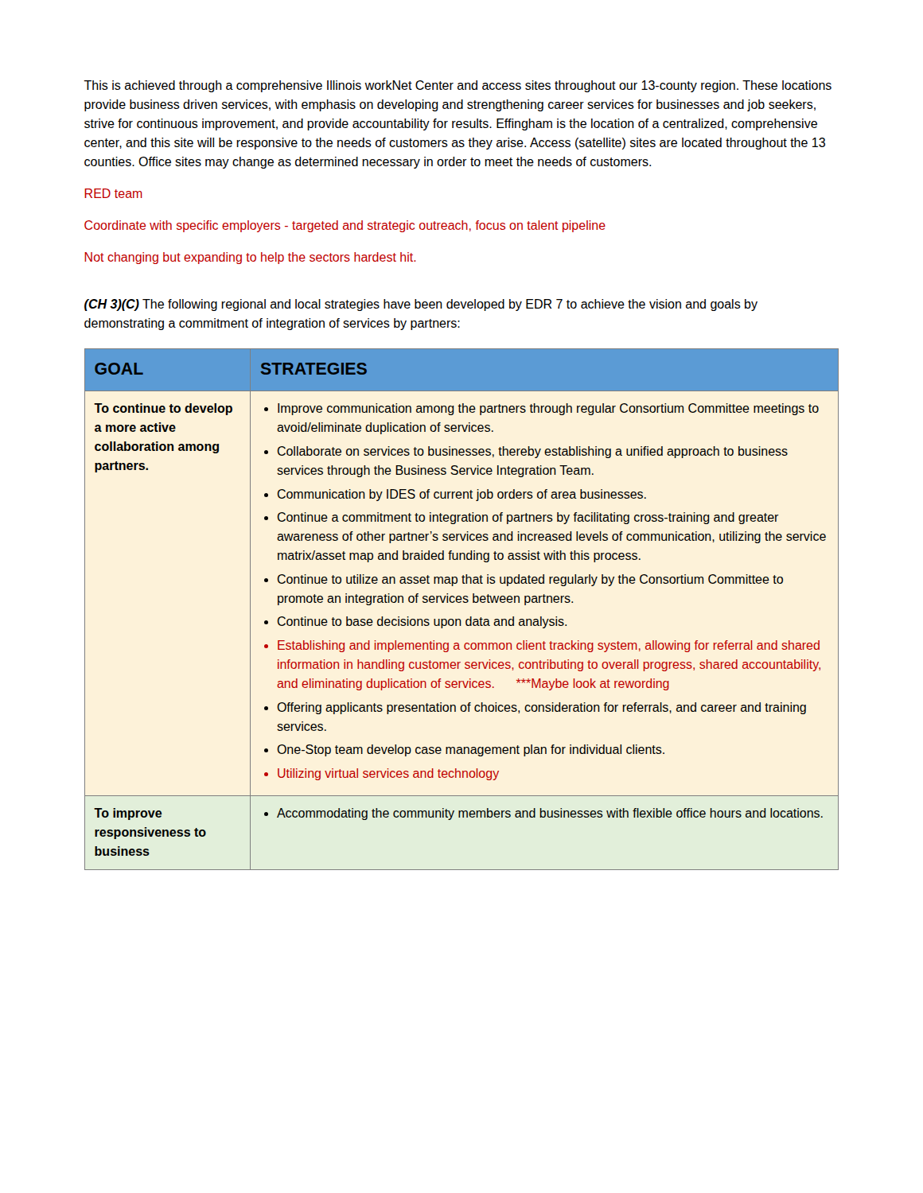This is achieved through a comprehensive Illinois workNet Center and access sites throughout our 13-county region. These locations provide business driven services, with emphasis on developing and strengthening career services for businesses and job seekers, strive for continuous improvement, and provide accountability for results. Effingham is the location of a centralized, comprehensive center, and this site will be responsive to the needs of customers as they arise. Access (satellite) sites are located throughout the 13 counties. Office sites may change as determined necessary in order to meet the needs of customers.
RED team
Coordinate with specific employers - targeted and strategic outreach, focus on talent pipeline
Not changing but expanding to help the sectors hardest hit.
(CH 3)(C) The following regional and local strategies have been developed by EDR 7 to achieve the vision and goals by demonstrating a commitment of integration of services by partners:
| GOAL | STRATEGIES |
| --- | --- |
| To continue to develop a more active collaboration among partners. | Improve communication among the partners through regular Consortium Committee meetings to avoid/eliminate duplication of services. Collaborate on services to businesses, thereby establishing a unified approach to business services through the Business Service Integration Team. Communication by IDES of current job orders of area businesses. Continue a commitment to integration of partners by facilitating cross-training and greater awareness of other partner’s services and increased levels of communication, utilizing the service matrix/asset map and braided funding to assist with this process. Continue to utilize an asset map that is updated regularly by the Consortium Committee to promote an integration of services between partners. Continue to base decisions upon data and analysis. Establishing and implementing a common client tracking system, allowing for referral and shared information in handling customer services, contributing to overall progress, shared accountability, and eliminating duplication of services. ***Maybe look at rewording Offering applicants presentation of choices, consideration for referrals, and career and training services. One-Stop team develop case management plan for individual clients. Utilizing virtual services and technology |
| To improve responsiveness to business | Accommodating the community members and businesses with flexible office hours and locations. |